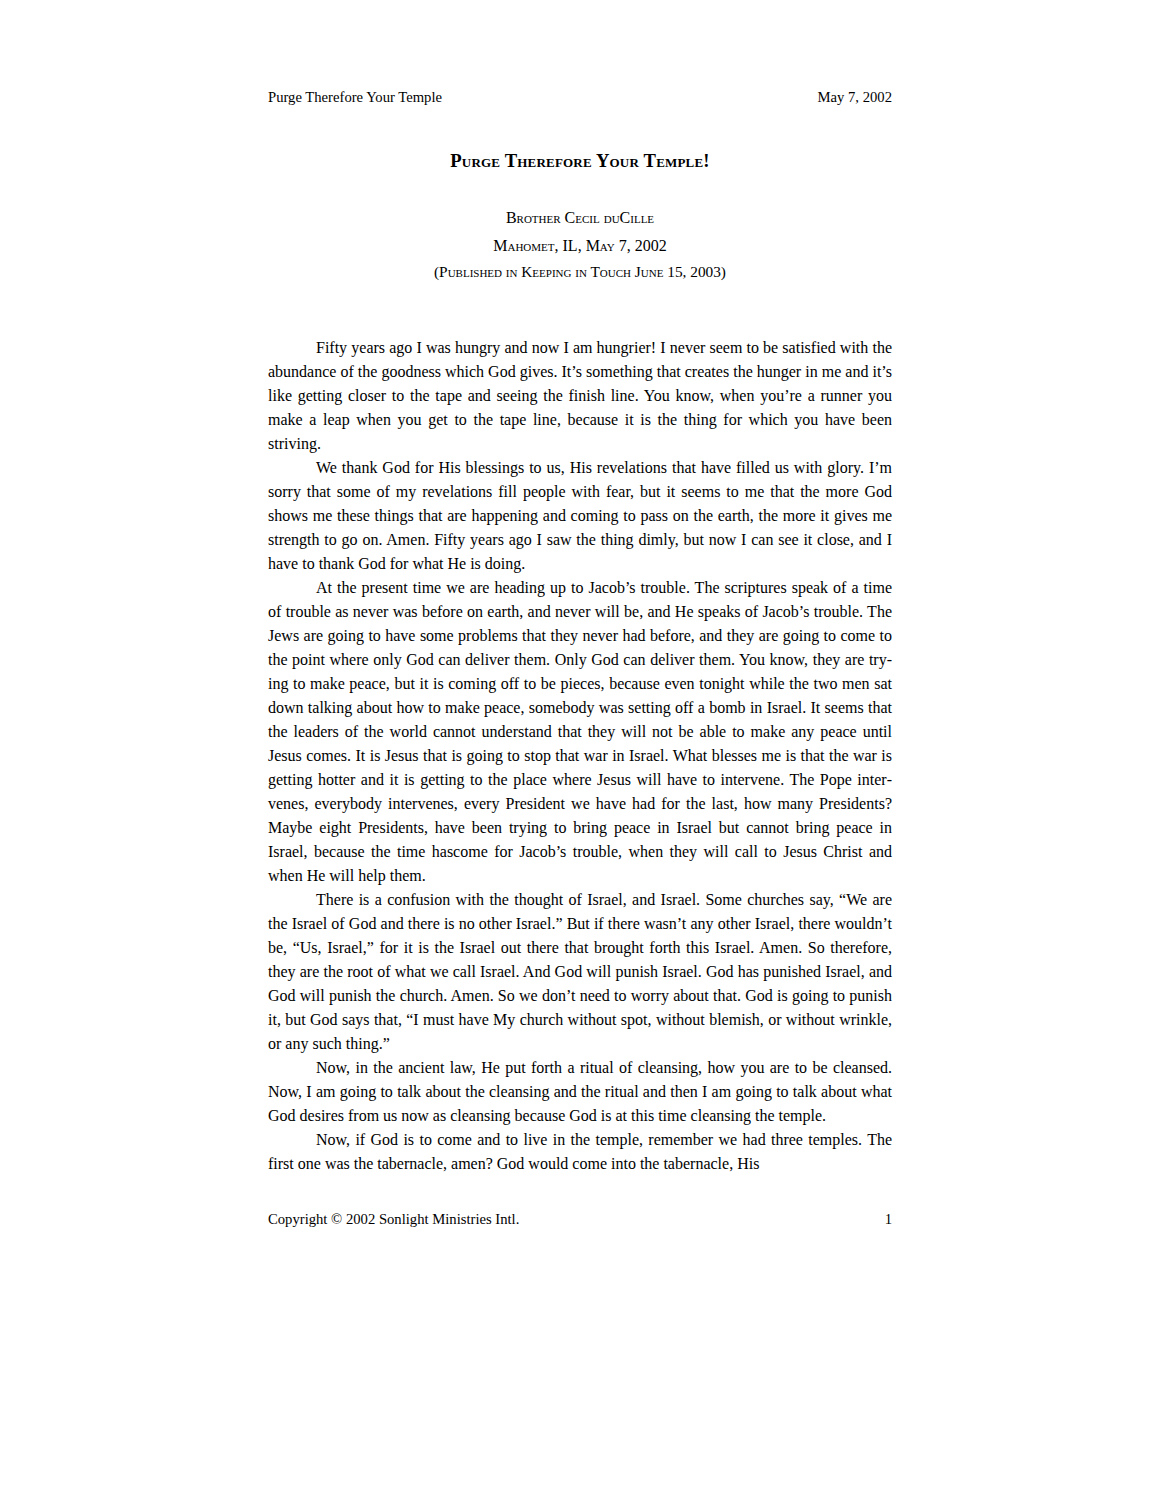Purge Therefore Your Temple
May 7, 2002
Purge Therefore Your Temple!
Brother Cecil duCille
Mahomet, IL, May 7, 2002
(Published in Keeping in Touch June 15, 2003)
Fifty years ago I was hungry and now I am hungrier! I never seem to be satisfied with the abundance of the goodness which God gives. It’s something that creates the hunger in me and it’s like getting closer to the tape and seeing the finish line. You know, when you’re a runner you make a leap when you get to the tape line, because it is the thing for which you have been striving.
We thank God for His blessings to us, His revelations that have filled us with glory. I’m sorry that some of my revelations fill people with fear, but it seems to me that the more God shows me these things that are happening and coming to pass on the earth, the more it gives me strength to go on. Amen. Fifty years ago I saw the thing dimly, but now I can see it close, and I have to thank God for what He is doing.
At the present time we are heading up to Jacob’s trouble. The scriptures speak of a time of trouble as never was before on earth, and never will be, and He speaks of Jacob’s trouble. The Jews are going to have some problems that they never had before, and they are going to come to the point where only God can deliver them. Only God can deliver them. You know, they are trying to make peace, but it is coming off to be pieces, because even tonight while the two men sat down talking about how to make peace, somebody was setting off a bomb in Israel. It seems that the leaders of the world cannot understand that they will not be able to make any peace until Jesus comes. It is Jesus that is going to stop that war in Israel. What blesses me is that the war is getting hotter and it is getting to the place where Jesus will have to intervene. The Pope intervenes, everybody intervenes, every President we have had for the last, how many Presidents? Maybe eight Presidents, have been trying to bring peace in Israel but cannot bring peace in Israel, because the time hascome for Jacob’s trouble, when they will call to Jesus Christ and when He will help them.
There is a confusion with the thought of Israel, and Israel. Some churches say, “We are the Israel of God and there is no other Israel.” But if there wasn’t any other Israel, there wouldn’t be, “Us, Israel,” for it is the Israel out there that brought forth this Israel. Amen. So therefore, they are the root of what we call Israel. And God will punish Israel. God has punished Israel, and God will punish the church. Amen. So we don’t need to worry about that. God is going to punish it, but God says that, “I must have My church without spot, without blemish, or without wrinkle, or any such thing.”
Now, in the ancient law, He put forth a ritual of cleansing, how you are to be cleansed. Now, I am going to talk about the cleansing and the ritual and then I am going to talk about what God desires from us now as cleansing because God is at this time cleansing the temple.
Now, if God is to come and to live in the temple, remember we had three temples. The first one was the tabernacle, amen? God would come into the tabernacle, His
Copyright © 2002 Sonlight Ministries Intl.
1